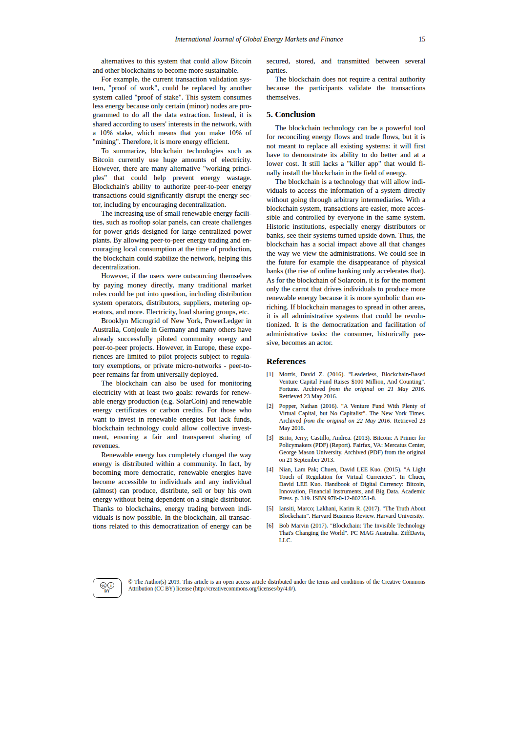International Journal of Global Energy Markets and Finance 15
alternatives to this system that could allow Bitcoin and other blockchains to become more sustainable.
For example, the current transaction validation system, "proof of work", could be replaced by another system called "proof of stake". This system consumes less energy because only certain (minor) nodes are programmed to do all the data extraction. Instead, it is shared according to users' interests in the network, with a 10% stake, which means that you make 10% of "mining". Therefore, it is more energy efficient.
To summarize, blockchain technologies such as Bitcoin currently use huge amounts of electricity. However, there are many alternative "working principles" that could help prevent energy wastage. Blockchain's ability to authorize peer-to-peer energy transactions could significantly disrupt the energy sector, including by encouraging decentralization.
The increasing use of small renewable energy facilities, such as rooftop solar panels, can create challenges for power grids designed for large centralized power plants. By allowing peer-to-peer energy trading and encouraging local consumption at the time of production, the blockchain could stabilize the network, helping this decentralization.
However, if the users were outsourcing themselves by paying money directly, many traditional market roles could be put into question, including distribution system operators, distributors, suppliers, metering operators, and more. Electricity, load sharing groups, etc.
Brooklyn Microgrid of New York, PowerLedger in Australia, Conjoule in Germany and many others have already successfully piloted community energy and peer-to-peer projects. However, in Europe, these experiences are limited to pilot projects subject to regulatory exemptions, or private micro-networks - peer-to-peer remains far from universally deployed.
The blockchain can also be used for monitoring electricity with at least two goals: rewards for renewable energy production (e.g. SolarCoin) and renewable energy certificates or carbon credits. For those who want to invest in renewable energies but lack funds, blockchain technology could allow collective investment, ensuring a fair and transparent sharing of revenues.
Renewable energy has completely changed the way energy is distributed within a community. In fact, by becoming more democratic, renewable energies have become accessible to individuals and any individual (almost) can produce, distribute, sell or buy his own energy without being dependent on a single distributor. Thanks to blockchains, energy trading between individuals is now possible. In the blockchain, all transactions related to this democratization of energy can be secured, stored, and transmitted between several parties.
The blockchain does not require a central authority because the participants validate the transactions themselves.
5. Conclusion
The blockchain technology can be a powerful tool for reconciling energy flows and trade flows, but it is not meant to replace all existing systems: it will first have to demonstrate its ability to do better and at a lower cost. It still lacks a "killer app" that would finally install the blockchain in the field of energy.
The blockchain is a technology that will allow individuals to access the information of a system directly without going through arbitrary intermediaries. With a blockchain system, transactions are easier, more accessible and controlled by everyone in the same system. Historic institutions, especially energy distributors or banks, see their systems turned upside down. Thus, the blockchain has a social impact above all that changes the way we view the administrations. We could see in the future for example the disappearance of physical banks (the rise of online banking only accelerates that). As for the blockchain of Solarcoin, it is for the moment only the carrot that drives individuals to produce more renewable energy because it is more symbolic than enriching. If blockchain manages to spread in other areas, it is all administrative systems that could be revolutionized. It is the democratization and facilitation of administrative tasks: the consumer, historically passive, becomes an actor.
References
[1] Morris, David Z. (2016). "Leaderless, Blockchain-Based Venture Capital Fund Raises $100 Million, And Counting". Fortune. Archived from the original on 21 May 2016. Retrieved 23 May 2016.
[2] Popper, Nathan (2016). "A Venture Fund With Plenty of Virtual Capital, but No Capitalist". The New York Times. Archived from the original on 22 May 2016. Retrieved 23 May 2016.
[3] Brito, Jerry; Castillo, Andrea. (2013). Bitcoin: A Primer for Policymakers (PDF) (Report). Fairfax, VA: Mercatus Center, George Mason University. Archived (PDF) from the original on 21 September 2013.
[4] Nian, Lam Pak; Chuen, David LEE Kuo. (2015). "A Light Touch of Regulation for Virtual Currencies". In Chuen, David LEE Kuo. Handbook of Digital Currency: Bitcoin, Innovation, Financial Instruments, and Big Data. Academic Press. p. 319. ISBN 978-0-12-802351-8.
[5] Iansiti, Marco; Lakhani, Karim R. (2017). "The Truth About Blockchain". Harvard Business Review. Harvard University.
[6] Bob Marvin (2017). "Blockchain: The Invisible Technology That's Changing the World". PC MAG Australia. ZiffDavis, LLC.
cc i
BY
© The Author(s) 2019. This article is an open access article distributed under the terms and conditions of the Creative Commons Attribution (CC BY) license (http://creativecommons.org/licenses/by/4.0/).